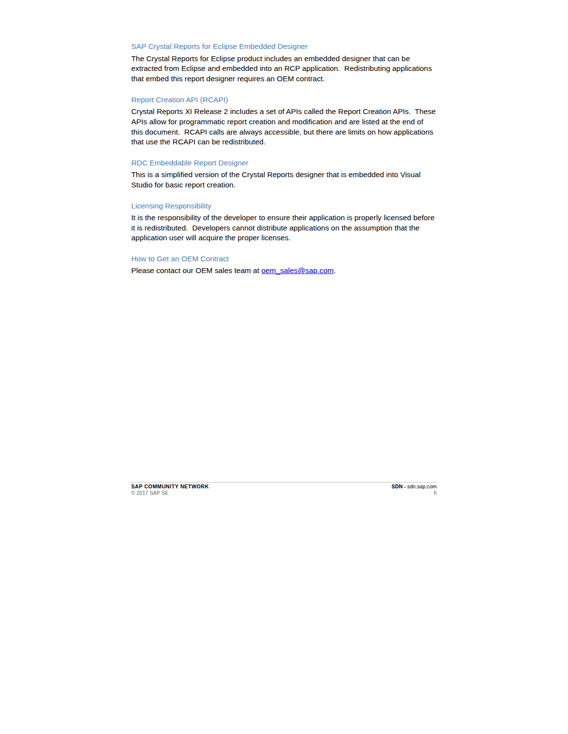SAP Crystal Reports for Eclipse Embedded Designer
The Crystal Reports for Eclipse product includes an embedded designer that can be extracted from Eclipse and embedded into an RCP application. Redistributing applications that embed this report designer requires an OEM contract.
Report Creation API (RCAPI)
Crystal Reports XI Release 2 includes a set of APIs called the Report Creation APIs. These APIs allow for programmatic report creation and modification and are listed at the end of this document. RCAPI calls are always accessible, but there are limits on how applications that use the RCAPI can be redistributed.
RDC Embeddable Report Designer
This is a simplified version of the Crystal Reports designer that is embedded into Visual Studio for basic report creation.
Licensing Responsibility
It is the responsibility of the developer to ensure their application is properly licensed before it is redistributed. Developers cannot distribute applications on the assumption that the application user will acquire the proper licenses.
How to Get an OEM Contract
Please contact our OEM sales team at oem_sales@sap.com.
SAP COMMUNITY NETWORK
SDN - sdn.sap.com
© 2017 SAP SE
6